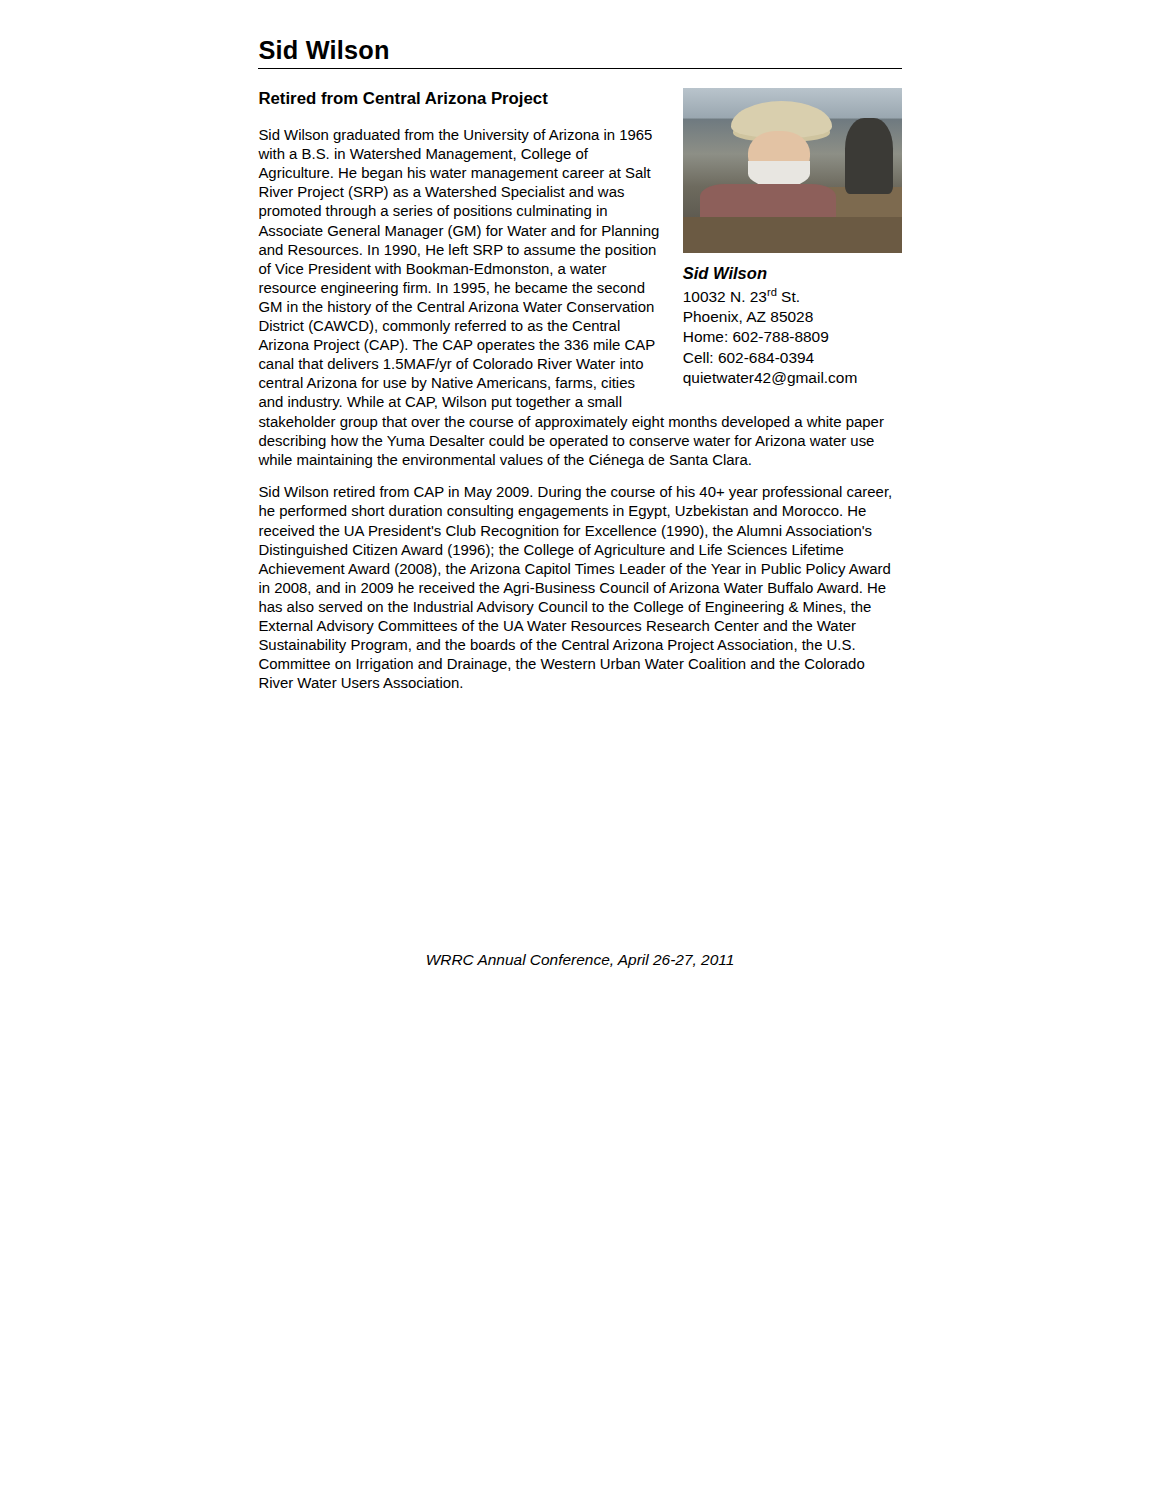Sid Wilson
Sid Wilson
10032 N. 23rd St.
Phoenix, AZ 85028
Home: 602-788-8809
Cell: 602-684-0394
quietwater42@gmail.com
Retired from Central Arizona Project
Sid Wilson graduated from the University of Arizona in 1965 with a B.S. in Watershed Management, College of Agriculture. He began his water management career at Salt River Project (SRP) as a Watershed Specialist and was promoted through a series of positions culminating in Associate General Manager (GM) for Water and for Planning and Resources. In 1990, He left SRP to assume the position of Vice President with Bookman-Edmonston, a water resource engineering firm. In 1995, he became the second GM in the history of the Central Arizona Water Conservation District (CAWCD), commonly referred to as the Central Arizona Project (CAP). The CAP operates the 336 mile CAP canal that delivers 1.5MAF/yr of Colorado River Water into central Arizona for use by Native Americans, farms, cities and industry. While at CAP, Wilson put together a small stakeholder group that over the course of approximately eight months developed a white paper describing how the Yuma Desalter could be operated to conserve water for Arizona water use while maintaining the environmental values of the Ciénega de Santa Clara.
Sid Wilson retired from CAP in May 2009. During the course of his 40+ year professional career, he performed short duration consulting engagements in Egypt, Uzbekistan and Morocco. He received the UA President's Club Recognition for Excellence (1990), the Alumni Association's Distinguished Citizen Award (1996); the College of Agriculture and Life Sciences Lifetime Achievement Award (2008), the Arizona Capitol Times Leader of the Year in Public Policy Award in 2008, and in 2009 he received the Agri-Business Council of Arizona Water Buffalo Award. He has also served on the Industrial Advisory Council to the College of Engineering & Mines, the External Advisory Committees of the UA Water Resources Research Center and the Water Sustainability Program, and the boards of the Central Arizona Project Association, the U.S. Committee on Irrigation and Drainage, the Western Urban Water Coalition and the Colorado River Water Users Association.
WRRC Annual Conference, April 26-27, 2011